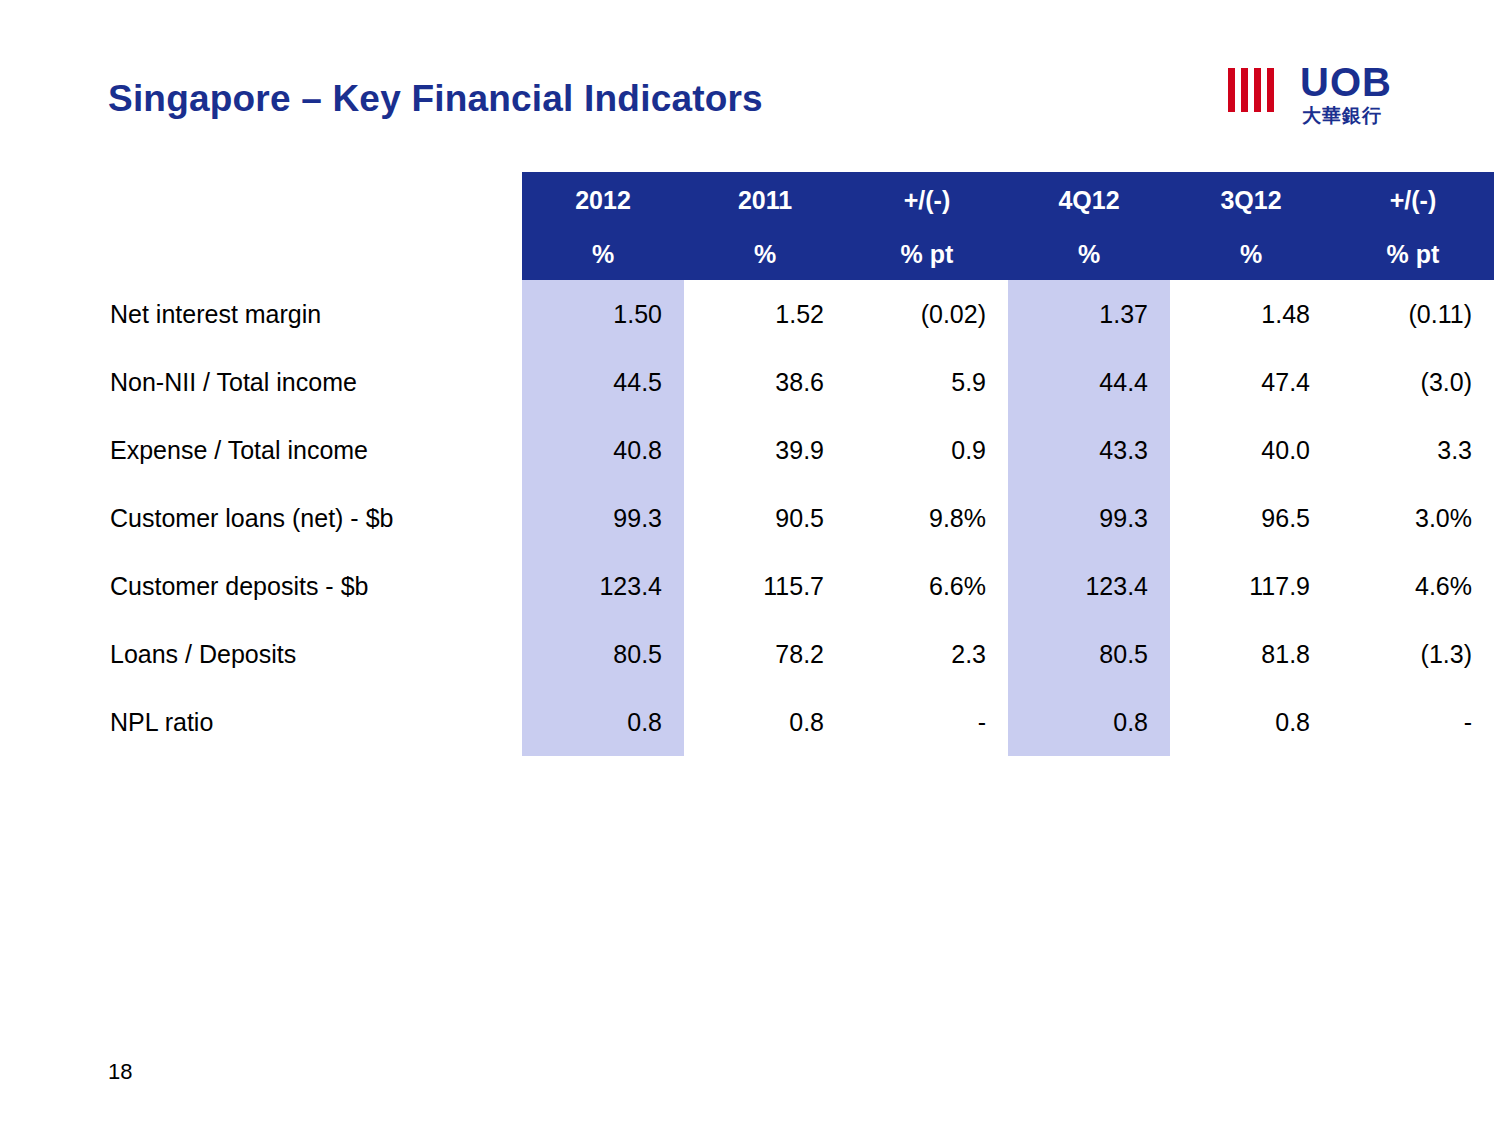Singapore – Key Financial Indicators
UOB
大華銀行
| | 2012 | 2011 | +/(-) | 4Q12 | 3Q12 | +/(-) |
| --- | --- | --- | --- | --- | --- | --- |
| | % | % | % pt | % | % | % pt |
| Net interest margin | 1.50 | 1.52 | (0.02) | 1.37 | 1.48 | (0.11) |
| Non-NII / Total income | 44.5 | 38.6 | 5.9 | 44.4 | 47.4 | (3.0) |
| Expense / Total income | 40.8 | 39.9 | 0.9 | 43.3 | 40.0 | 3.3 |
| Customer loans (net) - $b | 99.3 | 90.5 | 9.8% | 99.3 | 96.5 | 3.0% |
| Customer deposits - $b | 123.4 | 115.7 | 6.6% | 123.4 | 117.9 | 4.6% |
| Loans / Deposits | 80.5 | 78.2 | 2.3 | 80.5 | 81.8 | (1.3) |
| NPL ratio | 0.8 | 0.8 | - | 0.8 | 0.8 | - |
18